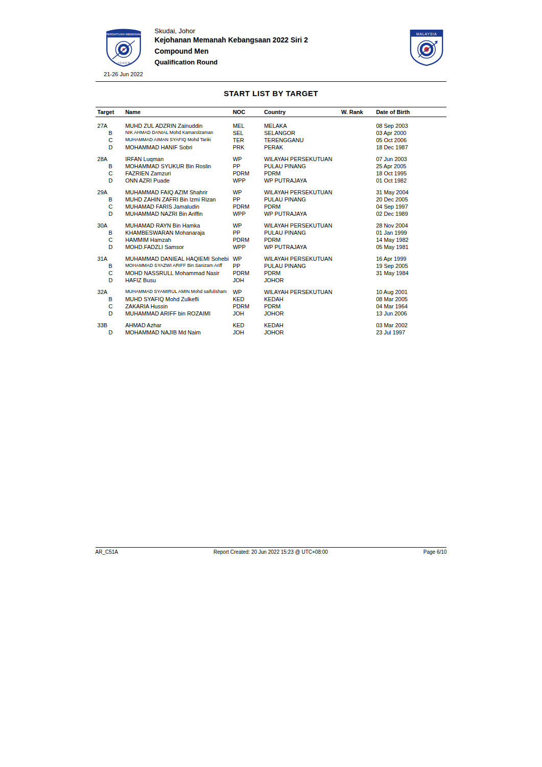PERSATUAN MEMANAH J O H O R
21-26 Jun 2022
Skudai, Johor
Kejohanan Memanah Kebangsaan 2022 Siri 2
Compound Men
Qualification Round
MALAYSIA
START LIST BY TARGET
| Target | Name | NOC | Country | W. Rank | Date of Birth |
| --- | --- | --- | --- | --- | --- |
| 27A | MUHD ZUL ADZRIN Zainuddin | MEL | MELAKA | | 08 Sep 2003 |
| B | NIK AHMAD DANIAL Mohd Kamarolzaman | SEL | SELANGOR | | 03 Apr 2000 |
| C | MUHAMMAD AIMAN SYAFIQ Mohd Tariki | TER | TERENGGANU | | 05 Oct 2006 |
| D | MOHAMMAD HANIF Sobri | PRK | PERAK | | 18 Dec 1987 |
| 28A | IRFAN Luqman | WP | WILAYAH PERSEKUTUAN | | 07 Jun 2003 |
| B | MOHAMMAD SYUKUR Bin Roslin | PP | PULAU PINANG | | 25 Apr 2005 |
| C | FAZRIEN Zamzuri | PDRM | PDRM | | 18 Oct 1995 |
| D | ONN AZRI Puade | WPP | WP PUTRAJAYA | | 01 Oct 1982 |
| 29A | MUHAMMAD FAIQ AZIM Shahrir | WP | WILAYAH PERSEKUTUAN | | 31 May 2004 |
| B | MUHD ZAHIN ZAFRI Bin Izmi Rizan | PP | PULAU PINANG | | 20 Dec 2005 |
| C | MUHAMAD FARIS Jamaludin | PDRM | PDRM | | 04 Sep 1997 |
| D | MUHAMMAD NAZRI Bin Ariffin | WPP | WP PUTRAJAYA | | 02 Dec 1989 |
| 30A | MUHAMAD RAYN Bin Hamka | WP | WILAYAH PERSEKUTUAN | | 28 Nov 2004 |
| B | KHAMBESWARAN Mohanaraja | PP | PULAU PINANG | | 01 Jan 1999 |
| C | HAMMIM Hamzah | PDRM | PDRM | | 14 May 1982 |
| D | MOHD.FADZLI Samsor | WPP | WP PUTRAJAYA | | 05 May 1981 |
| 31A | MUHAMMAD DANIEAL HAQIEMI Sohebi | WP | WILAYAH PERSEKUTUAN | | 16 Apr 1999 |
| B | MOHAMMAD SYAZWI ARIFF Bin Sanizam Ariff | PP | PULAU PINANG | | 19 Sep 2005 |
| C | MOHD NASSRULL Mohammad Nasir | PDRM | PDRM | | 31 May 1984 |
| D | HAFIZ Busu | JOH | JOHOR | | |
| 32A | MUHAMMAD SYAMIRUL AMIN Mohd saifulisham | WP | WILAYAH PERSEKUTUAN | | 10 Aug 2001 |
| B | MUHD SYAFIQ Mohd Zulkefli | KED | KEDAH | | 08 Mar 2005 |
| C | ZAKARIA Hussin | PDRM | PDRM | | 04 Mar 1964 |
| D | MUHAMMAD ARIFF bin ROZAIMI | JOH | JOHOR | | 13 Jun 2006 |
| 33B | AHMAD Azhar | KED | KEDAH | | 03 Mar 2002 |
| D | MOHAMMAD NAJIB Md Naim | JOH | JOHOR | | 23 Jul 1997 |
AR_C51A
Report Created: 20 Jun 2022 15:23 @ UTC+08:00
Page 6/10